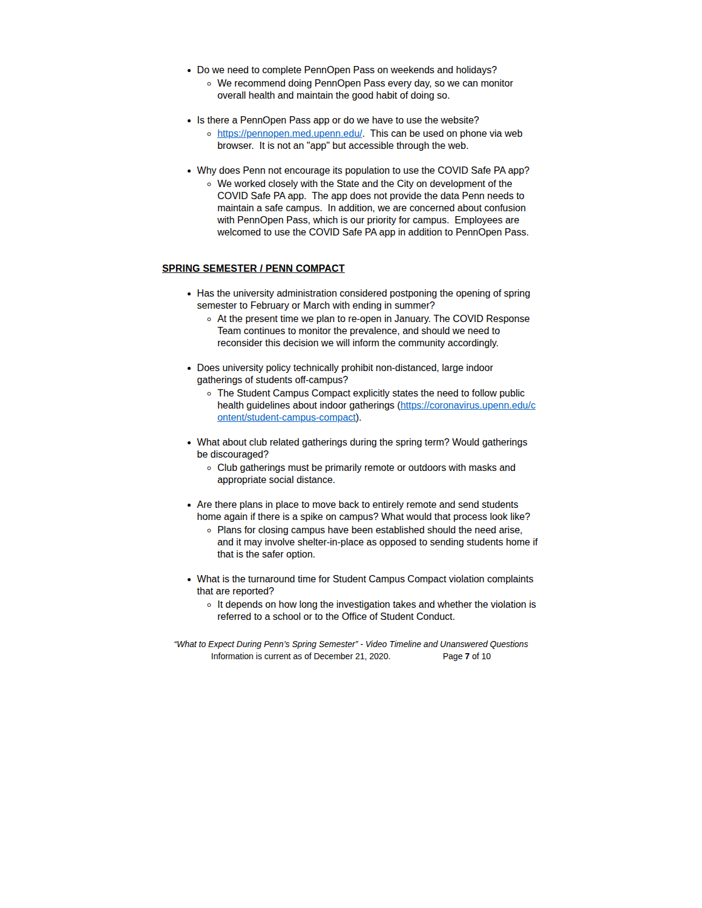Do we need to complete PennOpen Pass on weekends and holidays?
We recommend doing PennOpen Pass every day, so we can monitor overall health and maintain the good habit of doing so.
Is there a PennOpen Pass app or do we have to use the website?
https://pennopen.med.upenn.edu/. This can be used on phone via web browser. It is not an "app" but accessible through the web.
Why does Penn not encourage its population to use the COVID Safe PA app?
We worked closely with the State and the City on development of the COVID Safe PA app. The app does not provide the data Penn needs to maintain a safe campus. In addition, we are concerned about confusion with PennOpen Pass, which is our priority for campus. Employees are welcomed to use the COVID Safe PA app in addition to PennOpen Pass.
SPRING SEMESTER / PENN COMPACT
Has the university administration considered postponing the opening of spring semester to February or March with ending in summer?
At the present time we plan to re-open in January. The COVID Response Team continues to monitor the prevalence, and should we need to reconsider this decision we will inform the community accordingly.
Does university policy technically prohibit non-distanced, large indoor gatherings of students off-campus?
The Student Campus Compact explicitly states the need to follow public health guidelines about indoor gatherings (https://coronavirus.upenn.edu/content/student-campus-compact).
What about club related gatherings during the spring term? Would gatherings be discouraged?
Club gatherings must be primarily remote or outdoors with masks and appropriate social distance.
Are there plans in place to move back to entirely remote and send students home again if there is a spike on campus? What would that process look like?
Plans for closing campus have been established should the need arise, and it may involve shelter-in-place as opposed to sending students home if that is the safer option.
What is the turnaround time for Student Campus Compact violation complaints that are reported?
It depends on how long the investigation takes and whether the violation is referred to a school or to the Office of Student Conduct.
“What to Expect During Penn’s Spring Semester” - Video Timeline and Unanswered Questions
Information is current as of December 21, 2020. Page 7 of 10